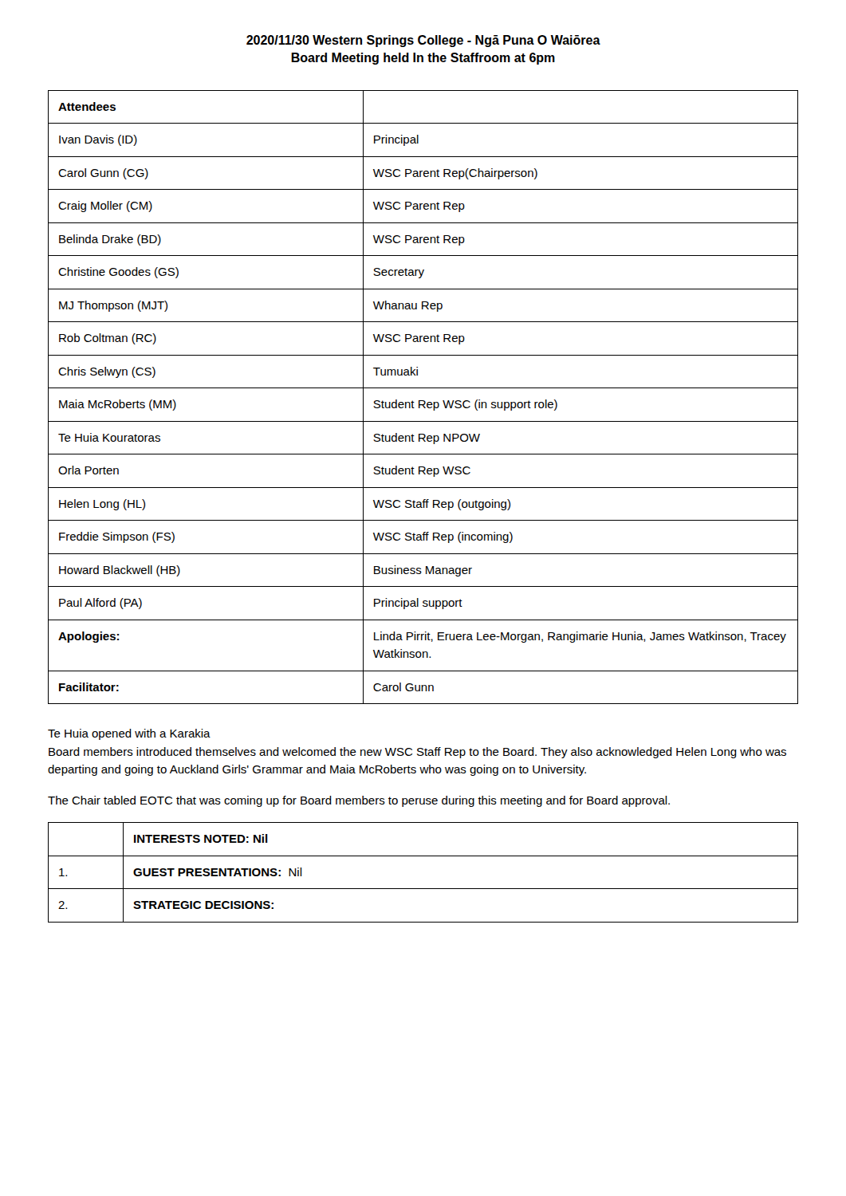2020/11/30 Western Springs College - Ngā Puna O Waiōrea
Board Meeting held In the Staffroom at 6pm
| Attendees | |
| Ivan Davis (ID) | Principal |
| Carol Gunn (CG) | WSC Parent Rep(Chairperson) |
| Craig Moller (CM) | WSC Parent Rep |
| Belinda Drake (BD) | WSC Parent Rep |
| Christine Goodes (GS) | Secretary |
| MJ Thompson (MJT) | Whanau Rep |
| Rob Coltman (RC) | WSC Parent Rep |
| Chris Selwyn (CS) | Tumuaki |
| Maia McRoberts (MM) | Student Rep WSC (in support role) |
| Te Huia Kouratoras | Student Rep NPOW |
| Orla Porten | Student Rep WSC |
| Helen Long (HL) | WSC Staff Rep (outgoing) |
| Freddie Simpson (FS) | WSC Staff Rep (incoming) |
| Howard Blackwell (HB) | Business Manager |
| Paul Alford (PA) | Principal support |
| Apologies: | Linda Pirrit, Eruera Lee-Morgan, Rangimarie Hunia, James Watkinson, Tracey Watkinson. |
| Facilitator: | Carol Gunn |
Te Huia opened with a Karakia
Board members introduced themselves and welcomed the new WSC Staff Rep to the Board. They also acknowledged Helen Long who was departing and going to Auckland Girls' Grammar and Maia McRoberts who was going on to University.
The Chair tabled EOTC that was coming up for Board members to peruse during this meeting and for Board approval.
| | INTERESTS NOTED: Nil |
| 1. | GUEST PRESENTATIONS: Nil |
| 2. | STRATEGIC DECISIONS: |